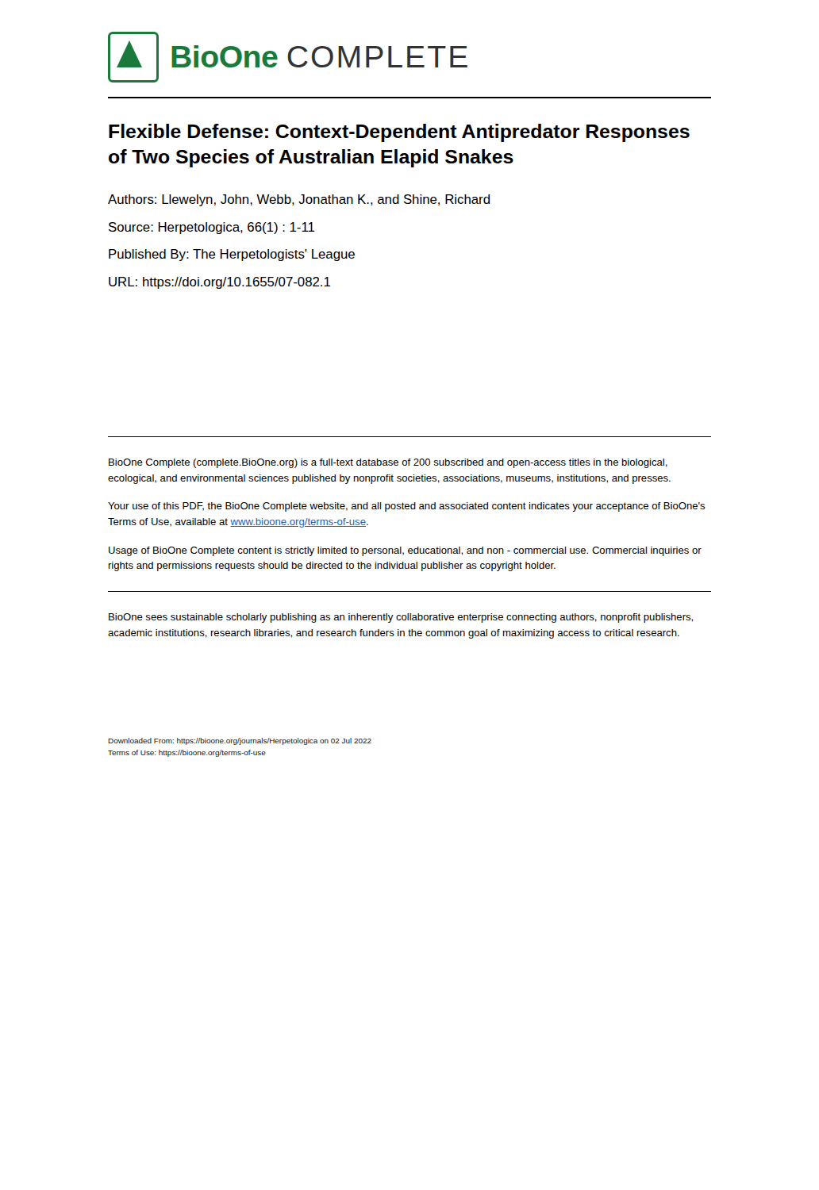Bio One COMPLETE
Flexible Defense: Context-Dependent Antipredator Responses of Two Species of Australian Elapid Snakes
Authors: Llewelyn, John, Webb, Jonathan K., and Shine, Richard
Source: Herpetologica, 66(1) : 1-11
Published By: The Herpetologists' League
URL: https://doi.org/10.1655/07-082.1
BioOne Complete (complete.BioOne.org) is a full-text database of 200 subscribed and open-access titles in the biological, ecological, and environmental sciences published by nonprofit societies, associations, museums, institutions, and presses.
Your use of this PDF, the BioOne Complete website, and all posted and associated content indicates your acceptance of BioOne's Terms of Use, available at www.bioone.org/terms-of-use.
Usage of BioOne Complete content is strictly limited to personal, educational, and non - commercial use. Commercial inquiries or rights and permissions requests should be directed to the individual publisher as copyright holder.
BioOne sees sustainable scholarly publishing as an inherently collaborative enterprise connecting authors, nonprofit publishers, academic institutions, research libraries, and research funders in the common goal of maximizing access to critical research.
Downloaded From: https://bioone.org/journals/Herpetologica on 02 Jul 2022
Terms of Use: https://bioone.org/terms-of-use